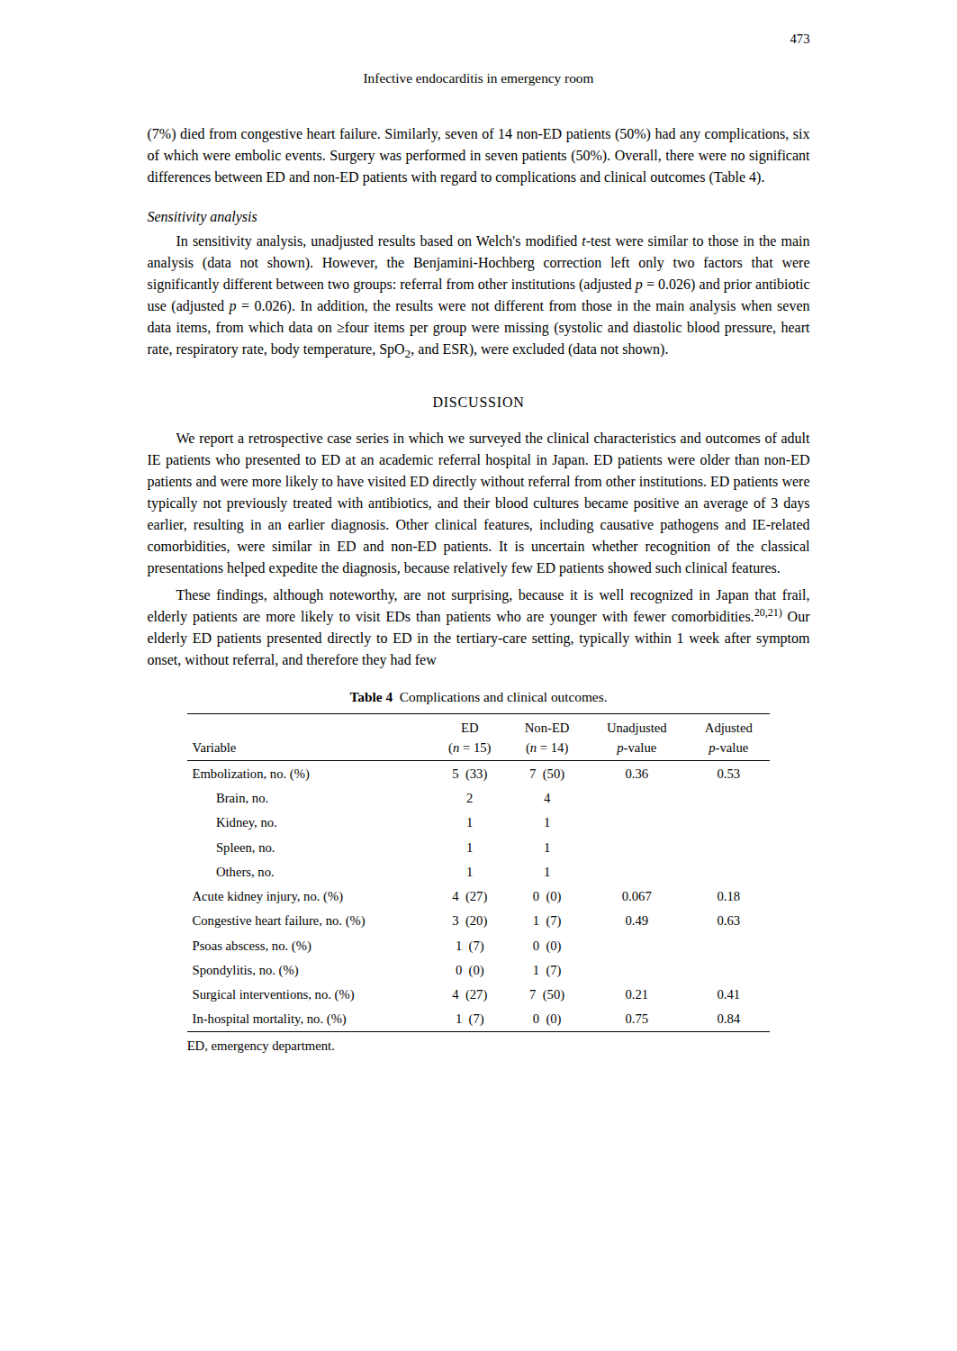473
Infective endocarditis in emergency room
(7%) died from congestive heart failure. Similarly, seven of 14 non-ED patients (50%) had any complications, six of which were embolic events. Surgery was performed in seven patients (50%). Overall, there were no significant differences between ED and non-ED patients with regard to complications and clinical outcomes (Table 4).
Sensitivity analysis
In sensitivity analysis, unadjusted results based on Welch's modified t-test were similar to those in the main analysis (data not shown). However, the Benjamini-Hochberg correction left only two factors that were significantly different between two groups: referral from other institutions (adjusted p = 0.026) and prior antibiotic use (adjusted p = 0.026). In addition, the results were not different from those in the main analysis when seven data items, from which data on ≥four items per group were missing (systolic and diastolic blood pressure, heart rate, respiratory rate, body temperature, SpO2, and ESR), were excluded (data not shown).
DISCUSSION
We report a retrospective case series in which we surveyed the clinical characteristics and outcomes of adult IE patients who presented to ED at an academic referral hospital in Japan. ED patients were older than non-ED patients and were more likely to have visited ED directly without referral from other institutions. ED patients were typically not previously treated with antibiotics, and their blood cultures became positive an average of 3 days earlier, resulting in an earlier diagnosis. Other clinical features, including causative pathogens and IE-related comorbidities, were similar in ED and non-ED patients. It is uncertain whether recognition of the classical presentations helped expedite the diagnosis, because relatively few ED patients showed such clinical features.
These findings, although noteworthy, are not surprising, because it is well recognized in Japan that frail, elderly patients are more likely to visit EDs than patients who are younger with fewer comorbidities.20,21) Our elderly ED patients presented directly to ED in the tertiary-care setting, typically within 1 week after symptom onset, without referral, and therefore they had few
Table 4 Complications and clinical outcomes.
| Variable | ED ( n = 15) | Non-ED ( n = 14) | Unadjusted p -value | Adjusted p -value |
| --- | --- | --- | --- | --- |
| Embolization, no. (%) | 5 (33) | 7 (50) | 0.36 | 0.53 |
| Brain, no. | 2 | 4 | | |
| Kidney, no. | 1 | 1 | | |
| Spleen, no. | 1 | 1 | | |
| Others, no. | 1 | 1 | | |
| Acute kidney injury, no. (%) | 4 (27) | 0 (0) | 0.067 | 0.18 |
| Congestive heart failure, no. (%) | 3 (20) | 1 (7) | 0.49 | 0.63 |
| Psoas abscess, no. (%) | 1 (7) | 0 (0) | | |
| Spondylitis, no. (%) | 0 (0) | 1 (7) | | |
| Surgical interventions, no. (%) | 4 (27) | 7 (50) | 0.21 | 0.41 |
| In-hospital mortality, no. (%) | 1 (7) | 0 (0) | 0.75 | 0.84 |
ED, emergency department.